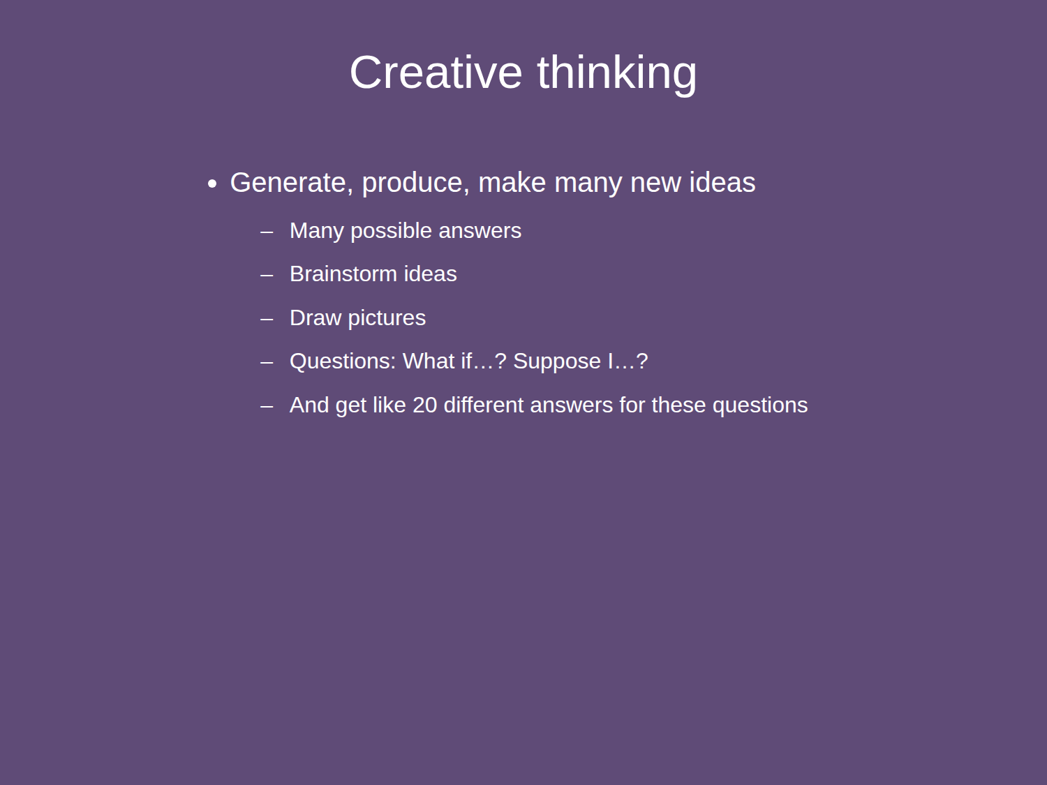Creative thinking
Generate, produce, make many new ideas
Many possible answers
Brainstorm ideas
Draw pictures
Questions: What if…? Suppose I…?
And get like 20 different answers for these questions